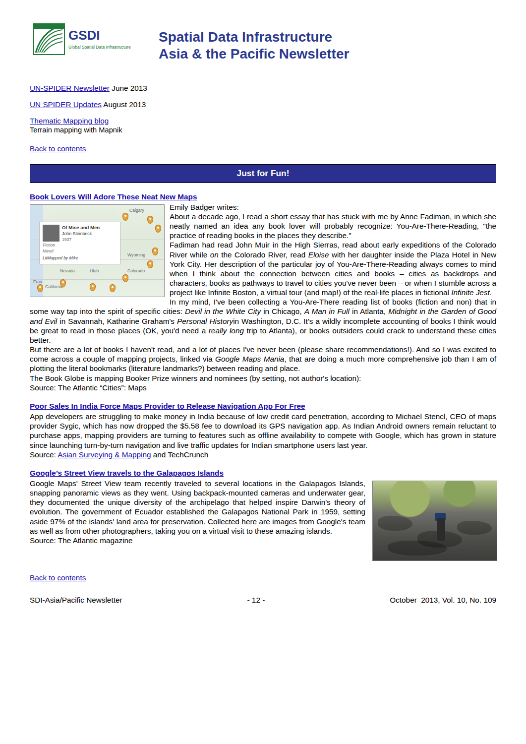GSDI Global Spatial Data Infrastructure
Spatial Data Infrastructure
Asia & the Pacific Newsletter
UN-SPIDER Newsletter June 2013
UN SPIDER Updates August 2013
Thematic Mapping blog
Terrain mapping with Mapnik
Back to contents
Just for Fun!
Book Lovers Will Adore These Neat New Maps
Calgary
Wyoming
Nevada
Utah
Colorado
Fran...
California
Of Mice and Men
John Steinbeck
1937
Fiction
Novel
LitMapped by Mike
Emily Badger writes:
About a decade ago, I read a short essay that has stuck with me by Anne Fadiman, in which she neatly named an idea any book lover will probably recognize: You-Are-There-Reading, "the practice of reading books in the places they describe."
Fadiman had read John Muir in the High Sierras, read about early expeditions of the Colorado River while on the Colorado River, read Eloise with her daughter inside the Plaza Hotel in New York City. Her description of the particular joy of You-Are-There-Reading always comes to mind when I think about the connection between cities and books – cities as backdrops and characters, books as pathways to travel to cities you've never been – or when I stumble across a project like Infinite Boston, a virtual tour (and map!) of the real-life places in fictional Infinite Jest.
In my mind, I've been collecting a You-Are-There reading list of books (fiction and non) that in some way tap into the spirit of specific cities: Devil in the White City in Chicago, A Man in Full in Atlanta, Midnight in the Garden of Good and Evil in Savannah, Katharine Graham's Personal Historyin Washington, D.C. It's a wildly incomplete accounting of books I think would be great to read in those places (OK, you'd need a really long trip to Atlanta), or books outsiders could crack to understand these cities better.
But there are a lot of books I haven't read, and a lot of places I've never been (please share recommendations!). And so I was excited to come across a couple of mapping projects, linked via Google Maps Mania, that are doing a much more comprehensive job than I am of plotting the literal bookmarks (literature landmarks?) between reading and place.
The Book Globe is mapping Booker Prize winners and nominees (by setting, not author's location):
Source: The Atlantic “Cities”: Maps
Poor Sales In India Force Maps Provider to Release Navigation App For Free
App developers are struggling to make money in India because of low credit card penetration, according to Michael Stencl, CEO of maps provider Sygic, which has now dropped the $5.58 fee to download its GPS navigation app. As Indian Android owners remain reluctant to purchase apps, mapping providers are turning to features such as offline availability to compete with Google, which has grown in stature since launching turn-by-turn navigation and live traffic updates for Indian smartphone users last year.
Source: Asian Surveying & Mapping and TechCrunch
Google’s Street View travels to the Galapagos Islands
Google Maps' Street View team recently traveled to several locations in the Galapagos Islands, snapping panoramic views as they went. Using backpack-mounted cameras and underwater gear, they documented the unique diversity of the archipelago that helped inspire Darwin's theory of evolution. The government of Ecuador established the Galapagos National Park in 1959, setting aside 97% of the islands' land area for preservation. Collected here are images from Google's team as well as from other photographers, taking you on a virtual visit to these amazing islands.
Source: The Atlantic magazine
Back to contents
SDI-Asia/Pacific Newsletter
- 12 -
October 2013, Vol. 10, No. 109